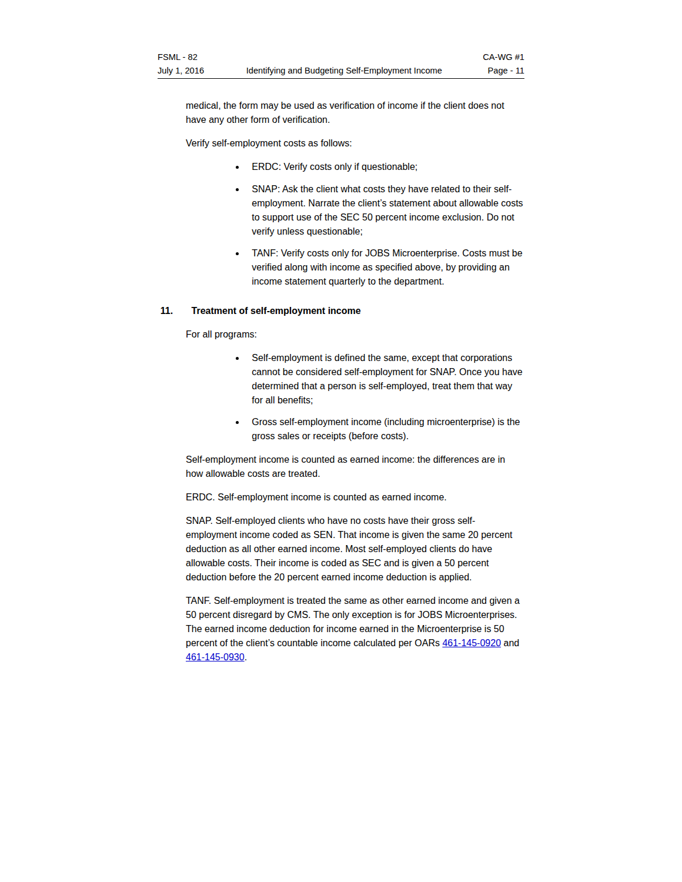| FSML - 82 | | CA-WG #1 |
| July 1, 2016 | Identifying and Budgeting Self-Employment Income | Page - 11 |
medical, the form may be used as verification of income if the client does not have any other form of verification.
Verify self-employment costs as follows:
ERDC: Verify costs only if questionable;
SNAP: Ask the client what costs they have related to their self-employment. Narrate the client’s statement about allowable costs to support use of the SEC 50 percent income exclusion. Do not verify unless questionable;
TANF: Verify costs only for JOBS Microenterprise. Costs must be verified along with income as specified above, by providing an income statement quarterly to the department.
11. Treatment of self-employment income
For all programs:
Self-employment is defined the same, except that corporations cannot be considered self-employment for SNAP. Once you have determined that a person is self-employed, treat them that way for all benefits;
Gross self-employment income (including microenterprise) is the gross sales or receipts (before costs).
Self-employment income is counted as earned income: the differences are in how allowable costs are treated.
ERDC. Self-employment income is counted as earned income.
SNAP. Self-employed clients who have no costs have their gross self-employment income coded as SEN. That income is given the same 20 percent deduction as all other earned income. Most self-employed clients do have allowable costs. Their income is coded as SEC and is given a 50 percent deduction before the 20 percent earned income deduction is applied.
TANF. Self-employment is treated the same as other earned income and given a 50 percent disregard by CMS. The only exception is for JOBS Microenterprises. The earned income deduction for income earned in the Microenterprise is 50 percent of the client’s countable income calculated per OARs 461-145-0920 and 461-145-0930.